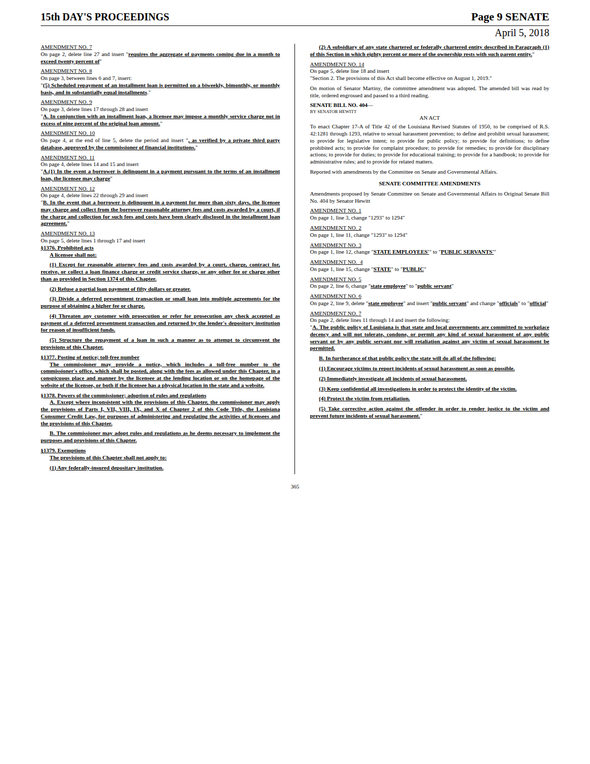15th DAY'S PROCEEDINGS
Page 9 SENATE
April 5, 2018
AMENDMENT NO. 7
On page 2, delete line 27 and insert "requires the aggregate of payments coming due in a month to exceed twenty percent of"
AMENDMENT NO. 8
On page 3, between lines 6 and 7, insert:
"(5) Scheduled repayment of an installment loan is permitted on a biweekly, bimonthly, or monthly basis, and in substantially equal installments."
AMENDMENT NO. 9
On page 3, delete lines 17 through 28 and insert
"A. In conjunction with an installment loan, a licensee may impose a monthly service charge not in excess of nine percent of the original loan amount."
AMENDMENT NO. 10
On page 4, at the end of line 5, delete the period and insert ", as verified by a private third party database, approved by the commissioner of financial institutions."
AMENDMENT NO. 11
On page 4, delete lines 14 and 15 and insert
"A.(1) In the event a borrower is delinquent in a payment pursuant to the terms of an installment loan, the licensee may charge"
AMENDMENT NO. 12
On page 4, delete lines 22 through 29 and insert
"B. In the event that a borrower is delinquent in a payment for more than sixty days, the licensee may charge and collect from the borrower reasonable attorney fees and costs awarded by a court, if the charge and collection for such fees and costs have been clearly disclosed in the installment loan agreement."
AMENDMENT NO. 13
On page 5, delete lines 1 through 17 and insert
§1376. Prohibited acts
A licensee shall not:
(1) Except for reasonable attorney fees and costs awarded by a court, charge, contract for, receive, or collect a loan finance charge or credit service charge, or any other fee or charge other than as provided in Section 1374 of this Chapter.
(2) Refuse a partial loan payment of fifty dollars or greater.
(3) Divide a deferred presentment transaction or small loan into multiple agreements for the purpose of obtaining a higher fee or charge.
(4) Threaten any customer with prosecution or refer for prosecution any check accepted as payment of a deferred presentment transaction and returned by the lender's depository institution for reason of insufficient funds.
(5) Structure the repayment of a loan in such a manner as to attempt to circumvent the provisions of this Chapter.
§1377. Posting of notice; toll-free number
The commissioner may provide a notice, which includes a toll-free number to the commissioner's office, which shall be posted, along with the fees as allowed under this Chapter, in a conspicuous place and manner by the licensee at the lending location or on the homepage of the website of the licensee, or both if the licensee has a physical location in the state and a website.
§1378. Powers of the commissioner; adoption of rules and regulations
A. Except where inconsistent with the provisions of this Chapter, the commissioner may apply the provisions of Parts I, VII, VIII, IX, and X of Chapter 2 of this Code Title, the Louisiana Consumer Credit Law, for purposes of administering and regulating the activities of licensees and the provisions of this Chapter.
B. The commissioner may adopt rules and regulations as he deems necessary to implement the purposes and provisions of this Chapter.
§1379. Exemptions
The provisions of this Chapter shall not apply to:
(1) Any federally-insured depositary institution.
(2) A subsidiary of any state chartered or federally chartered entity described in Paragraph (1) of this Section in which eighty percent or more of the ownership rests with such parent entity."
AMENDMENT NO. 14
On page 5, delete line 18 and insert
"Section 2. The provisions of this Act shall become effective on August 1, 2019."
On motion of Senator Martiny, the committee amendment was adopted. The amended bill was read by title, ordered engrossed and passed to a third reading.
SENATE BILL NO. 404—
BY SENATOR HEWITT
AN ACT
To enact Chapter 17-A of Title 42 of the Louisiana Revised Statutes of 1950, to be comprised of R.S. 42:1281 through 1293, relative to sexual harassment prevention; to define and prohibit sexual harassment; to provide for legislative intent; to provide for public policy; to provide for definitions; to define prohibited acts; to provide for complaint procedure; to provide for remedies; to provide for disciplinary actions; to provide for duties; to provide for educational training; to provide for a handbook; to provide for administrative rules; and to provide for related matters.
Reported with amendments by the Committee on Senate and Governmental Affairs.
SENATE COMMITTEE AMENDMENTS
Amendments proposed by Senate Committee on Senate and Governmental Affairs to Original Senate Bill No. 404 by Senator Hewitt
AMENDMENT NO. 1
On page 1, line 3, change "1293" to 1294"
AMENDMENT NO. 2
On page 1, line 11, change "1293" to 1294"
AMENDMENT NO. 3
On page 1, line 12, change "STATE EMPLOYEES'" to "PUBLIC SERVANTS'"
AMENDMENT NO. 4
On page 1, line 15, change "STATE" to "PUBLIC"
AMENDMENT NO. 5
On page 2, line 6, change "state employee" to "public servant"
AMENDMENT NO. 6
On page 2, line 9, delete "state employee" and insert "public servant" and change "officials" to "official"
AMENDMENT NO. 7
On page 2, delete lines 11 through 14 and insert the following:
"A. The public policy of Louisiana is that state and local governments are committed to workplace decency and will not tolerate, condone, or permit any kind of sexual harassment of any public servant or by any public servant nor will retaliation against any victim of sexual harassment be permitted.
B. In furtherance of that public policy the state will do all of the following:
(1) Encourage victims to report incidents of sexual harassment as soon as possible.
(2) Immediately investigate all incidents of sexual harassment.
(3) Keep confidential all investigations in order to protect the identity of the victim.
(4) Protect the victim from retaliation.
(5) Take corrective action against the offender in order to render justice to the victim and prevent future incidents of sexual harassment."
365